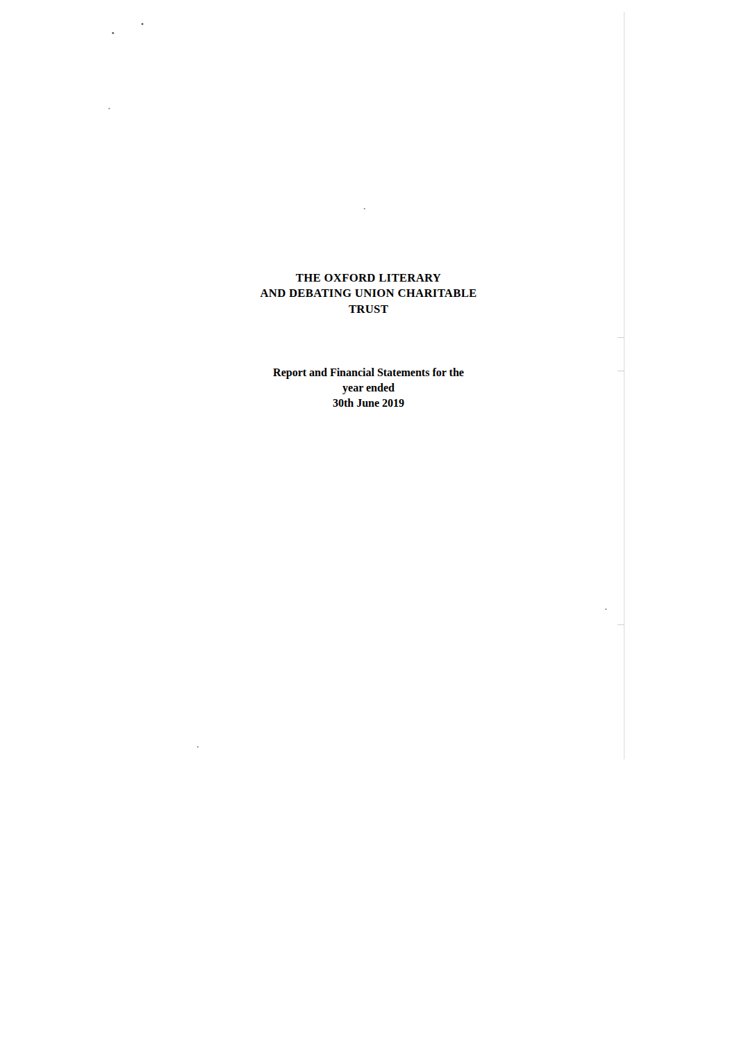• • · · · ·
The Oxford Literary
and Debating Union Charitable
Trust
Report and Financial Statements for the
year ended
30th June 2019